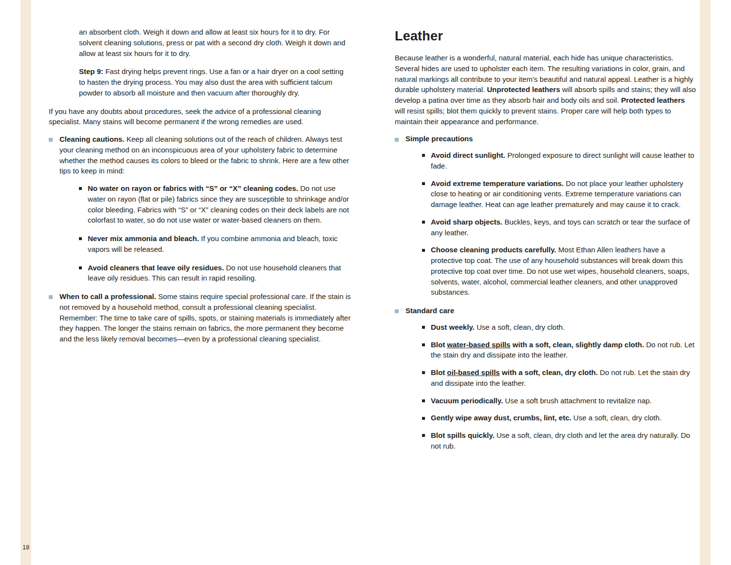an absorbent cloth. Weigh it down and allow at least six hours for it to dry. For solvent cleaning solutions, press or pat with a second dry cloth. Weigh it down and allow at least six hours for it to dry.
Step 9: Fast drying helps prevent rings. Use a fan or a hair dryer on a cool setting to hasten the drying process. You may also dust the area with sufficient talcum powder to absorb all moisture and then vacuum after thoroughly dry.
If you have any doubts about procedures, seek the advice of a professional cleaning specialist. Many stains will become permanent if the wrong remedies are used.
Cleaning cautions. Keep all cleaning solutions out of the reach of children. Always test your cleaning method on an inconspicuous area of your upholstery fabric to determine whether the method causes its colors to bleed or the fabric to shrink. Here are a few other tips to keep in mind:
No water on rayon or fabrics with “S” or “X” cleaning codes. Do not use water on rayon (flat or pile) fabrics since they are susceptible to shrinkage and/or color bleeding. Fabrics with “S” or “X” cleaning codes on their deck labels are not colorfast to water, so do not use water or water-based cleaners on them.
Never mix ammonia and bleach. If you combine ammonia and bleach, toxic vapors will be released.
Avoid cleaners that leave oily residues. Do not use household cleaners that leave oily residues. This can result in rapid resoiling.
When to call a professional. Some stains require special professional care. If the stain is not removed by a household method, consult a professional cleaning specialist. Remember: The time to take care of spills, spots, or staining materials is immediately after they happen. The longer the stains remain on fabrics, the more permanent they become and the less likely removal becomes—even by a professional cleaning specialist.
Leather
Because leather is a wonderful, natural material, each hide has unique characteristics. Several hides are used to upholster each item. The resulting variations in color, grain, and natural markings all contribute to your item’s beautiful and natural appeal. Leather is a highly durable upholstery material. Unprotected leathers will absorb spills and stains; they will also develop a patina over time as they absorb hair and body oils and soil. Protected leathers will resist spills; blot them quickly to prevent stains. Proper care will help both types to maintain their appearance and performance.
Simple precautions
Avoid direct sunlight. Prolonged exposure to direct sunlight will cause leather to fade.
Avoid extreme temperature variations. Do not place your leather upholstery close to heating or air conditioning vents. Extreme temperature variations can damage leather. Heat can age leather prematurely and may cause it to crack.
Avoid sharp objects. Buckles, keys, and toys can scratch or tear the surface of any leather.
Choose cleaning products carefully. Most Ethan Allen leathers have a protective top coat. The use of any household substances will break down this protective top coat over time. Do not use wet wipes, household cleaners, soaps, solvents, water, alcohol, commercial leather cleaners, and other unapproved substances.
Standard care
Dust weekly. Use a soft, clean, dry cloth.
Blot water-based spills with a soft, clean, slightly damp cloth. Do not rub. Let the stain dry and dissipate into the leather.
Blot oil-based spills with a soft, clean, dry cloth. Do not rub. Let the stain dry and dissipate into the leather.
Vacuum periodically. Use a soft brush attachment to revitalize nap.
Gently wipe away dust, crumbs, lint, etc. Use a soft, clean, dry cloth.
Blot spills quickly. Use a soft, clean, dry cloth and let the area dry naturally. Do not rub.
18
19